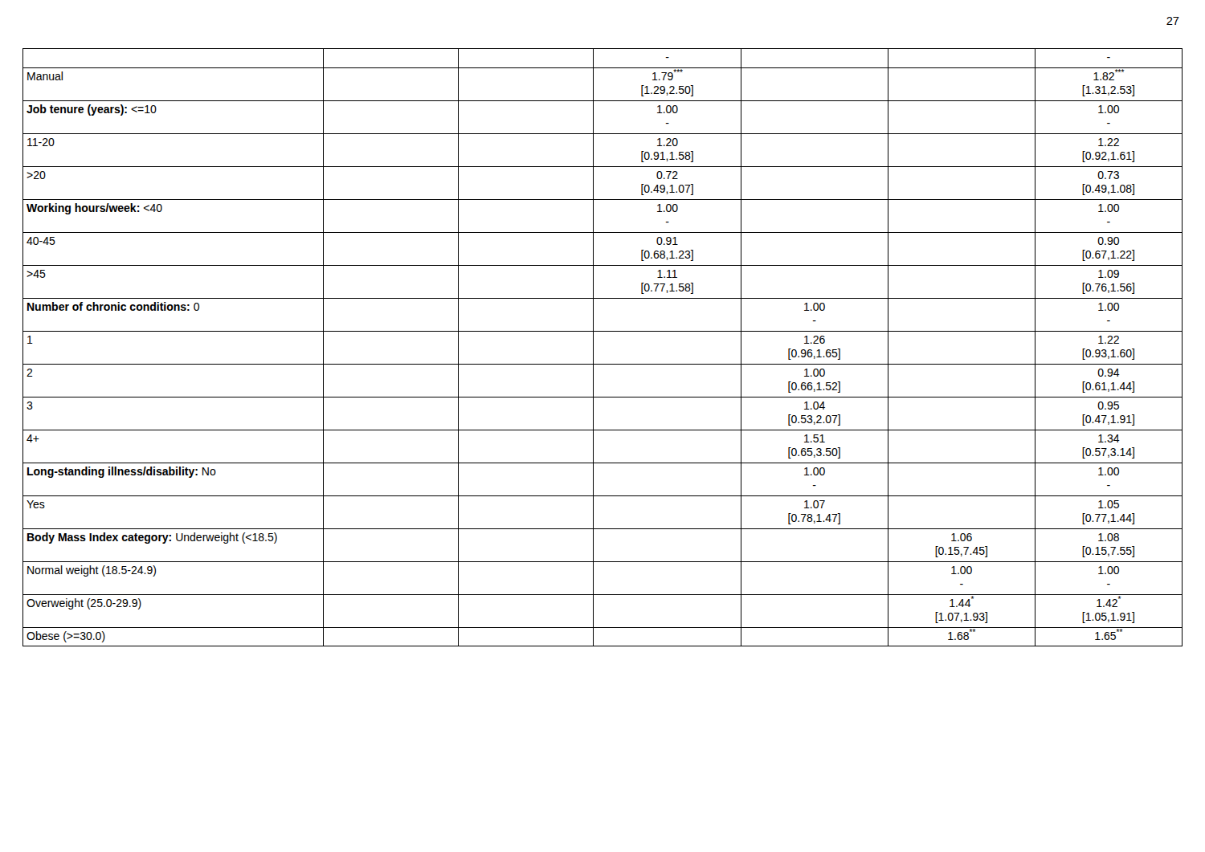27
| | | | - | | | - |
| Manual | | | 1.79 *** [1.29,2.50] | | | 1.82 *** [1.31,2.53] |
| Job tenure (years): <=10 | | | 1.00 - | | | 1.00 - |
| 11-20 | | | 1.20 [0.91,1.58] | | | 1.22 [0.92,1.61] |
| >20 | | | 0.72 [0.49,1.07] | | | 0.73 [0.49,1.08] |
| Working hours/week: <40 | | | 1.00 - | | | 1.00 - |
| 40-45 | | | 0.91 [0.68,1.23] | | | 0.90 [0.67,1.22] |
| >45 | | | 1.11 [0.77,1.58] | | | 1.09 [0.76,1.56] |
| Number of chronic conditions: 0 | | | | 1.00 - | | 1.00 - |
| 1 | | | | 1.26 [0.96,1.65] | | 1.22 [0.93,1.60] |
| 2 | | | | 1.00 [0.66,1.52] | | 0.94 [0.61,1.44] |
| 3 | | | | 1.04 [0.53,2.07] | | 0.95 [0.47,1.91] |
| 4+ | | | | 1.51 [0.65,3.50] | | 1.34 [0.57,3.14] |
| Long-standing illness/disability: No | | | | 1.00 - | | 1.00 - |
| Yes | | | | 1.07 [0.78,1.47] | | 1.05 [0.77,1.44] |
| Body Mass Index category: Underweight (<18.5) | | | | | 1.06 [0.15,7.45] | 1.08 [0.15,7.55] |
| Normal weight (18.5-24.9) | | | | | 1.00 - | 1.00 - |
| Overweight (25.0-29.9) | | | | | 1.44 * [1.07,1.93] | 1.42 * [1.05,1.91] |
| Obese (>=30.0) | | | | | 1.68 ** | 1.65 ** |